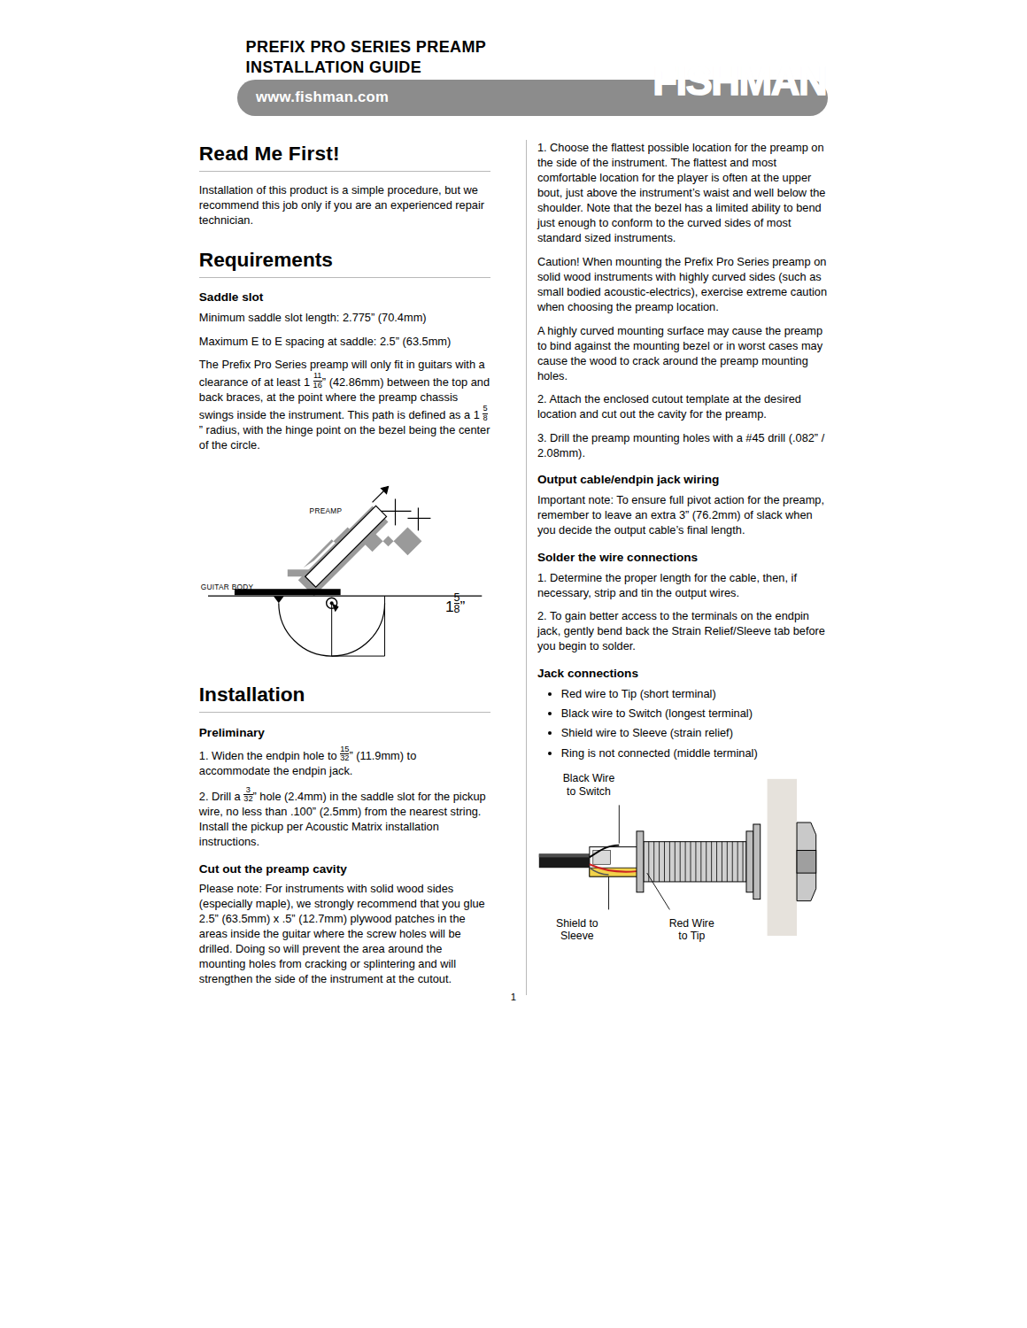PREFIX PRO SERIES PREAMP
INSTALLATION GUIDE
www.fishman.com
FISHMAN
FISHMAN
Read Me First!
Installation of this product is a simple procedure, but we recommend this job only if you are an experienced repair technician.
Requirements
Saddle slot
Minimum saddle slot length: 2.775” (70.4mm)
Maximum E to E spacing at saddle: 2.5” (63.5mm)
The Prefix Pro Series preamp will only fit in guitars with a clearance of at least 1 1116” (42.86mm) between the top and back braces, at the point where the preamp chassis swings inside the instrument. This path is defined as a 1 58” radius, with the hinge point on the bezel being the center of the circle.
PREAMP
GUITAR BODY
158”
Installation
Preliminary
1. Widen the endpin hole to 1532” (11.9mm) to accommodate the endpin jack.
2. Drill a 332” hole (2.4mm) in the saddle slot for the pickup wire, no less than .100” (2.5mm) from the nearest string. Install the pickup per Acoustic Matrix installation instructions.
Cut out the preamp cavity
Please note: For instruments with solid wood sides (especially maple), we strongly recommend that you glue 2.5” (63.5mm) x .5” (12.7mm) plywood patches in the areas inside the guitar where the screw holes will be drilled. Doing so will prevent the area around the mounting holes from cracking or splintering and will strengthen the side of the instrument at the cutout.
1. Choose the flattest possible location for the preamp on the side of the instrument. The flattest and most comfortable location for the player is often at the upper bout, just above the instrument’s waist and well below the shoulder. Note that the bezel has a limited ability to bend just enough to conform to the curved sides of most standard sized instruments.
Caution! When mounting the Prefix Pro Series preamp on solid wood instruments with highly curved sides (such as small bodied acoustic-electrics), exercise extreme caution when choosing the preamp location.
A highly curved mounting surface may cause the preamp to bind against the mounting bezel or in worst cases may cause the wood to crack around the preamp mounting holes.
2. Attach the enclosed cutout template at the desired location and cut out the cavity for the preamp.
3. Drill the preamp mounting holes with a #45 drill (.082” / 2.08mm).
Output cable/endpin jack wiring
Important note: To ensure full pivot action for the preamp, remember to leave an extra 3” (76.2mm) of slack when you decide the output cable’s final length.
Solder the wire connections
1. Determine the proper length for the cable, then, if necessary, strip and tin the output wires.
2. To gain better access to the terminals on the endpin jack, gently bend back the Strain Relief/Sleeve tab before you begin to solder.
Jack connections
Red wire to Tip (short terminal)
Black wire to Switch (longest terminal)
Shield wire to Sleeve (strain relief)
Ring is not connected (middle terminal)
Black Wire
to Switch
Shield to
Sleeve
Red Wire
to Tip
1